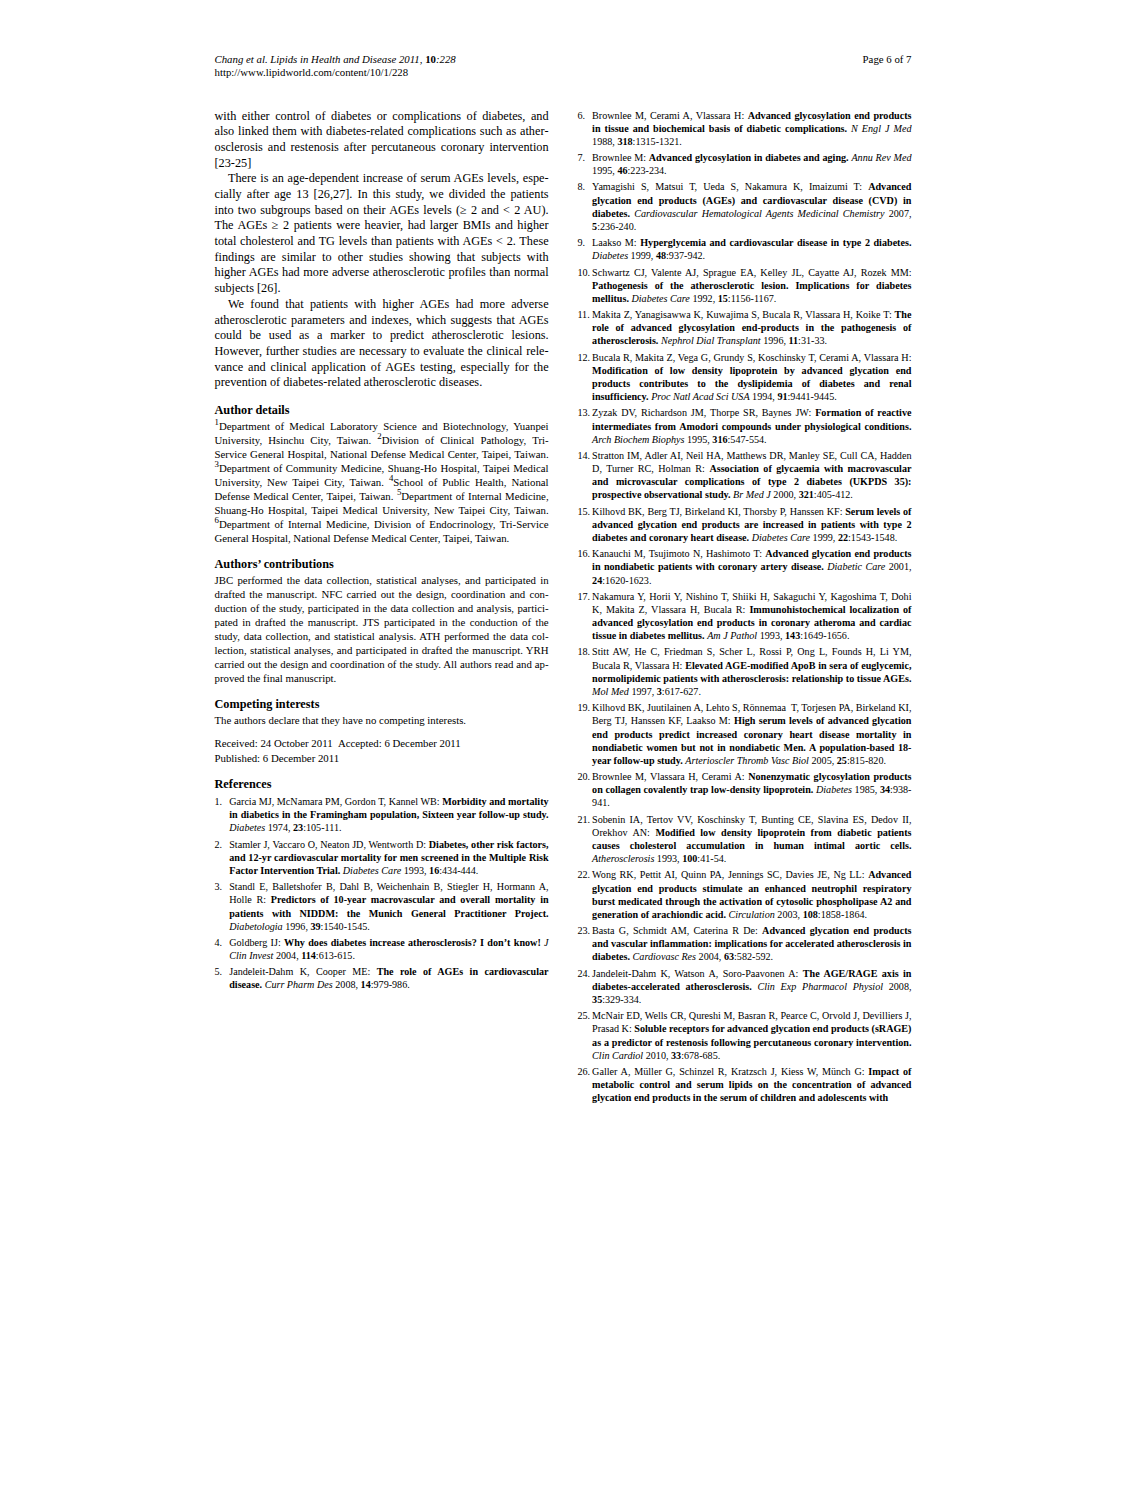Chang et al. Lipids in Health and Disease 2011, 10:228
http://www.lipidworld.com/content/10/1/228
Page 6 of 7
with either control of diabetes or complications of diabetes, and also linked them with diabetes-related complications such as atherosclerosis and restenosis after percutaneous coronary intervention [23-25]
There is an age-dependent increase of serum AGEs levels, especially after age 13 [26,27]. In this study, we divided the patients into two subgroups based on their AGEs levels (≥ 2 and < 2 AU). The AGEs ≥ 2 patients were heavier, had larger BMIs and higher total cholesterol and TG levels than patients with AGEs < 2. These findings are similar to other studies showing that subjects with higher AGEs had more adverse atherosclerotic profiles than normal subjects [26].
We found that patients with higher AGEs had more adverse atherosclerotic parameters and indexes, which suggests that AGEs could be used as a marker to predict atherosclerotic lesions. However, further studies are necessary to evaluate the clinical relevance and clinical application of AGEs testing, especially for the prevention of diabetes-related atherosclerotic diseases.
Author details
1Department of Medical Laboratory Science and Biotechnology, Yuanpei University, Hsinchu City, Taiwan. 2Division of Clinical Pathology, Tri-Service General Hospital, National Defense Medical Center, Taipei, Taiwan. 3Department of Community Medicine, Shuang-Ho Hospital, Taipei Medical University, New Taipei City, Taiwan. 4School of Public Health, National Defense Medical Center, Taipei, Taiwan. 5Department of Internal Medicine, Shuang-Ho Hospital, Taipei Medical University, New Taipei City, Taiwan. 6Department of Internal Medicine, Division of Endocrinology, Tri-Service General Hospital, National Defense Medical Center, Taipei, Taiwan.
Authors’ contributions
JBC performed the data collection, statistical analyses, and participated in drafted the manuscript. NFC carried out the design, coordination and conduction of the study, participated in the data collection and analysis, participated in drafted the manuscript. JTS participated in the conduction of the study, data collection, and statistical analysis. ATH performed the data collection, statistical analyses, and participated in drafted the manuscript. YRH carried out the design and coordination of the study. All authors read and approved the final manuscript.
Competing interests
The authors declare that they have no competing interests.
Received: 24 October 2011 Accepted: 6 December 2011
Published: 6 December 2011
References
Garcia MJ, McNamara PM, Gordon T, Kannel WB: Morbidity and mortality in diabetics in the Framingham population, Sixteen year follow-up study. Diabetes 1974, 23:105-111.
Stamler J, Vaccaro O, Neaton JD, Wentworth D: Diabetes, other risk factors, and 12-yr cardiovascular mortality for men screened in the Multiple Risk Factor Intervention Trial. Diabetes Care 1993, 16:434-444.
Standl E, Balletshofer B, Dahl B, Weichenhain B, Stiegler H, Hormann A, Holle R: Predictors of 10-year macrovascular and overall mortality in patients with NIDDM: the Munich General Practitioner Project. Diabetologia 1996, 39:1540-1545.
Goldberg IJ: Why does diabetes increase atherosclerosis? I don’t know! J Clin Invest 2004, 114:613-615.
Jandeleit-Dahm K, Cooper ME: The role of AGEs in cardiovascular disease. Curr Pharm Des 2008, 14:979-986.
Brownlee M, Cerami A, Vlassara H: Advanced glycosylation end products in tissue and biochemical basis of diabetic complications. N Engl J Med 1988, 318:1315-1321.
Brownlee M: Advanced glycosylation in diabetes and aging. Annu Rev Med 1995, 46:223-234.
Yamagishi S, Matsui T, Ueda S, Nakamura K, Imaizumi T: Advanced glycation end products (AGEs) and cardiovascular disease (CVD) in diabetes. Cardiovascular Hematological Agents Medicinal Chemistry 2007, 5:236-240.
Laakso M: Hyperglycemia and cardiovascular disease in type 2 diabetes. Diabetes 1999, 48:937-942.
Schwartz CJ, Valente AJ, Sprague EA, Kelley JL, Cayatte AJ, Rozek MM: Pathogenesis of the atherosclerotic lesion. Implications for diabetes mellitus. Diabetes Care 1992, 15:1156-1167.
Makita Z, Yanagisawwa K, Kuwajima S, Bucala R, Vlassara H, Koike T: The role of advanced glycosylation end-products in the pathogenesis of atherosclerosis. Nephrol Dial Transplant 1996, 11:31-33.
Bucala R, Makita Z, Vega G, Grundy S, Koschinsky T, Cerami A, Vlassara H: Modification of low density lipoprotein by advanced glycation end products contributes to the dyslipidemia of diabetes and renal insufficiency. Proc Natl Acad Sci USA 1994, 91:9441-9445.
Zyzak DV, Richardson JM, Thorpe SR, Baynes JW: Formation of reactive intermediates from Amodori compounds under physiological conditions. Arch Biochem Biophys 1995, 316:547-554.
Stratton IM, Adler AI, Neil HA, Matthews DR, Manley SE, Cull CA, Hadden D, Turner RC, Holman R: Association of glycaemia with macrovascular and microvascular complications of type 2 diabetes (UKPDS 35): prospective observational study. Br Med J 2000, 321:405-412.
Kilhovd BK, Berg TJ, Birkeland KI, Thorsby P, Hanssen KF: Serum levels of advanced glycation end products are increased in patients with type 2 diabetes and coronary heart disease. Diabetes Care 1999, 22:1543-1548.
Kanauchi M, Tsujimoto N, Hashimoto T: Advanced glycation end products in nondiabetic patients with coronary artery disease. Diabetic Care 2001, 24:1620-1623.
Nakamura Y, Horii Y, Nishino T, Shiiki H, Sakaguchi Y, Kagoshima T, Dohi K, Makita Z, Vlassara H, Bucala R: Immunohistochemical localization of advanced glycosylation end products in coronary atheroma and cardiac tissue in diabetes mellitus. Am J Pathol 1993, 143:1649-1656.
Stitt AW, He C, Friedman S, Scher L, Rossi P, Ong L, Founds H, Li YM, Bucala R, Vlassara H: Elevated AGE-modified ApoB in sera of euglycemic, normolipidemic patients with atherosclerosis: relationship to tissue AGEs. Mol Med 1997, 3:617-627.
Kilhovd BK, Juutilainen A, Lehto S, Rönnemaa T, Torjesen PA, Birkeland KI, Berg TJ, Hanssen KF, Laakso M: High serum levels of advanced glycation end products predict increased coronary heart disease mortality in nondiabetic women but not in nondiabetic Men. A population-based 18-year follow-up study. Arterioscler Thromb Vasc Biol 2005, 25:815-820.
Brownlee M, Vlassara H, Cerami A: Nonenzymatic glycosylation products on collagen covalently trap low-density lipoprotein. Diabetes 1985, 34:938-941.
Sobenin IA, Tertov VV, Koschinsky T, Bunting CE, Slavina ES, Dedov II, Orekhov AN: Modified low density lipoprotein from diabetic patients causes cholesterol accumulation in human intimal aortic cells. Atherosclerosis 1993, 100:41-54.
Wong RK, Pettit AI, Quinn PA, Jennings SC, Davies JE, Ng LL: Advanced glycation end products stimulate an enhanced neutrophil respiratory burst medicated through the activation of cytosolic phospholipase A2 and generation of arachiondic acid. Circulation 2003, 108:1858-1864.
Basta G, Schmidt AM, Caterina R De: Advanced glycation end products and vascular inflammation: implications for accelerated atherosclerosis in diabetes. Cardiovasc Res 2004, 63:582-592.
Jandeleit-Dahm K, Watson A, Soro-Paavonen A: The AGE/RAGE axis in diabetes-accelerated atherosclerosis. Clin Exp Pharmacol Physiol 2008, 35:329-334.
McNair ED, Wells CR, Qureshi M, Basran R, Pearce C, Orvold J, Devilliers J, Prasad K: Soluble receptors for advanced glycation end products (sRAGE) as a predictor of restenosis following percutaneous coronary intervention. Clin Cardiol 2010, 33:678-685.
Galler A, Müller G, Schinzel R, Kratzsch J, Kiess W, Münch G: Impact of metabolic control and serum lipids on the concentration of advanced glycation end products in the serum of children and adolescents with